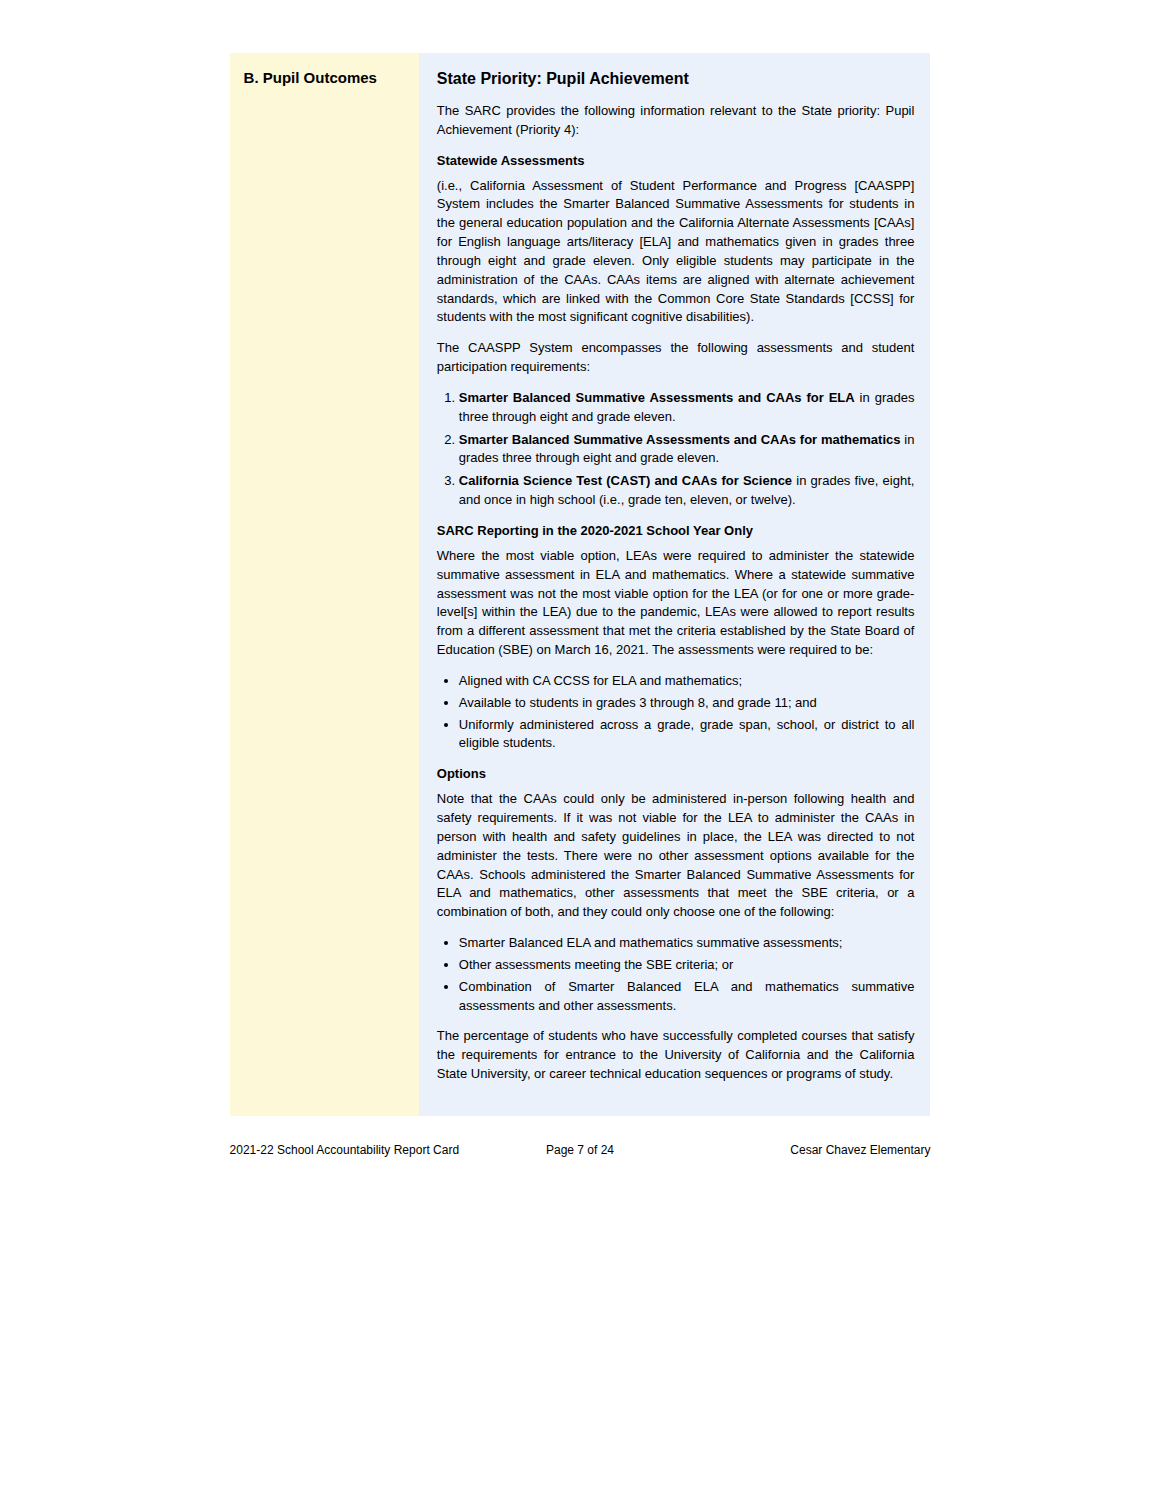| B. Pupil Outcomes | State Priority: Pupil Achievement The SARC provides the following information relevant to the State priority: Pupil Achievement (Priority 4): Statewide Assessments (i.e., California Assessment of Student Performance and Progress [CAASPP] System includes the Smarter Balanced Summative Assessments for students in the general education population and the California Alternate Assessments [CAAs] for English language arts/literacy [ELA] and mathematics given in grades three through eight and grade eleven. Only eligible students may participate in the administration of the CAAs. CAAs items are aligned with alternate achievement standards, which are linked with the Common Core State Standards [CCSS] for students with the most significant cognitive disabilities). The CAASPP System encompasses the following assessments and student participation requirements: Smarter Balanced Summative Assessments and CAAs for ELA in grades three through eight and grade eleven. Smarter Balanced Summative Assessments and CAAs for mathematics in grades three through eight and grade eleven. California Science Test (CAST) and CAAs for Science in grades five, eight, and once in high school (i.e., grade ten, eleven, or twelve). SARC Reporting in the 2020-2021 School Year Only Where the most viable option, LEAs were required to administer the statewide summative assessment in ELA and mathematics. Where a statewide summative assessment was not the most viable option for the LEA (or for one or more grade-level[s] within the LEA) due to the pandemic, LEAs were allowed to report results from a different assessment that met the criteria established by the State Board of Education (SBE) on March 16, 2021. The assessments were required to be: Aligned with CA CCSS for ELA and mathematics; Available to students in grades 3 through 8, and grade 11; and Uniformly administered across a grade, grade span, school, or district to all eligible students. Options Note that the CAAs could only be administered in-person following health and safety requirements. If it was not viable for the LEA to administer the CAAs in person with health and safety guidelines in place, the LEA was directed to not administer the tests. There were no other assessment options available for the CAAs. Schools administered the Smarter Balanced Summative Assessments for ELA and mathematics, other assessments that meet the SBE criteria, or a combination of both, and they could only choose one of the following: Smarter Balanced ELA and mathematics summative assessments; Other assessments meeting the SBE criteria; or Combination of Smarter Balanced ELA and mathematics summative assessments and other assessments. The percentage of students who have successfully completed courses that satisfy the requirements for entrance to the University of California and the California State University, or career technical education sequences or programs of study. |
| 2021-22 School Accountability Report Card | Page 7 of 24 | Cesar Chavez Elementary |